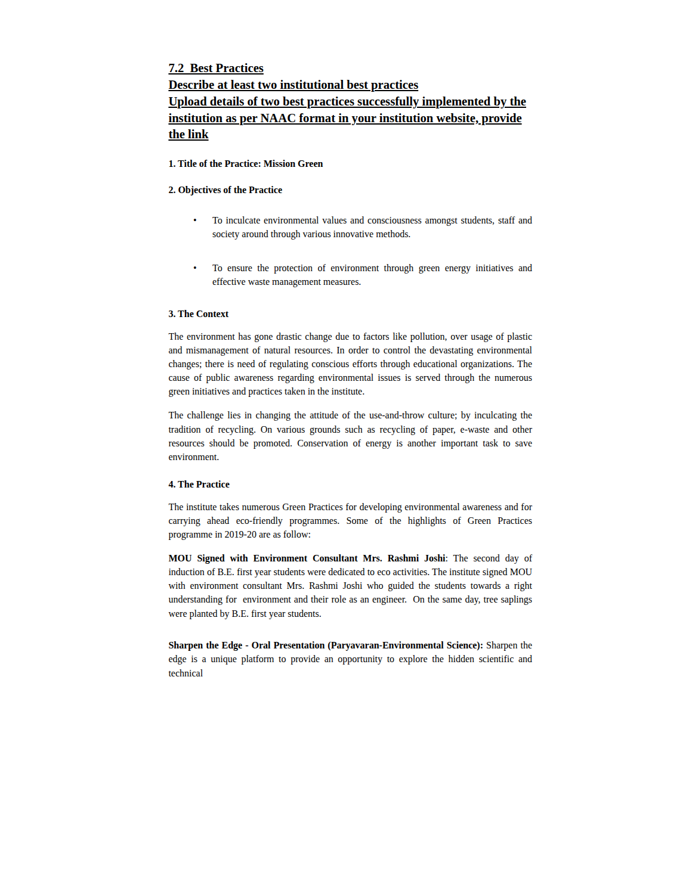7.2 Best Practices Describe at least two institutional best practices Upload details of two best practices successfully implemented by the institution as per NAAC format in your institution website, provide the link
1. Title of the Practice: Mission Green
2. Objectives of the Practice
To inculcate environmental values and consciousness amongst students, staff and society around through various innovative methods.
To ensure the protection of environment through green energy initiatives and effective waste management measures.
3. The Context
The environment has gone drastic change due to factors like pollution, over usage of plastic and mismanagement of natural resources. In order to control the devastating environmental changes; there is need of regulating conscious efforts through educational organizations. The cause of public awareness regarding environmental issues is served through the numerous green initiatives and practices taken in the institute.
The challenge lies in changing the attitude of the use-and-throw culture; by inculcating the tradition of recycling. On various grounds such as recycling of paper, e-waste and other resources should be promoted. Conservation of energy is another important task to save environment.
4. The Practice
The institute takes numerous Green Practices for developing environmental awareness and for carrying ahead eco-friendly programmes. Some of the highlights of Green Practices programme in 2019-20 are as follow:
MOU Signed with Environment Consultant Mrs. Rashmi Joshi: The second day of induction of B.E. first year students were dedicated to eco activities. The institute signed MOU with environment consultant Mrs. Rashmi Joshi who guided the students towards a right understanding for environment and their role as an engineer. On the same day, tree saplings were planted by B.E. first year students.
Sharpen the Edge - Oral Presentation (Paryavaran-Environmental Science): Sharpen the edge is a unique platform to provide an opportunity to explore the hidden scientific and technical